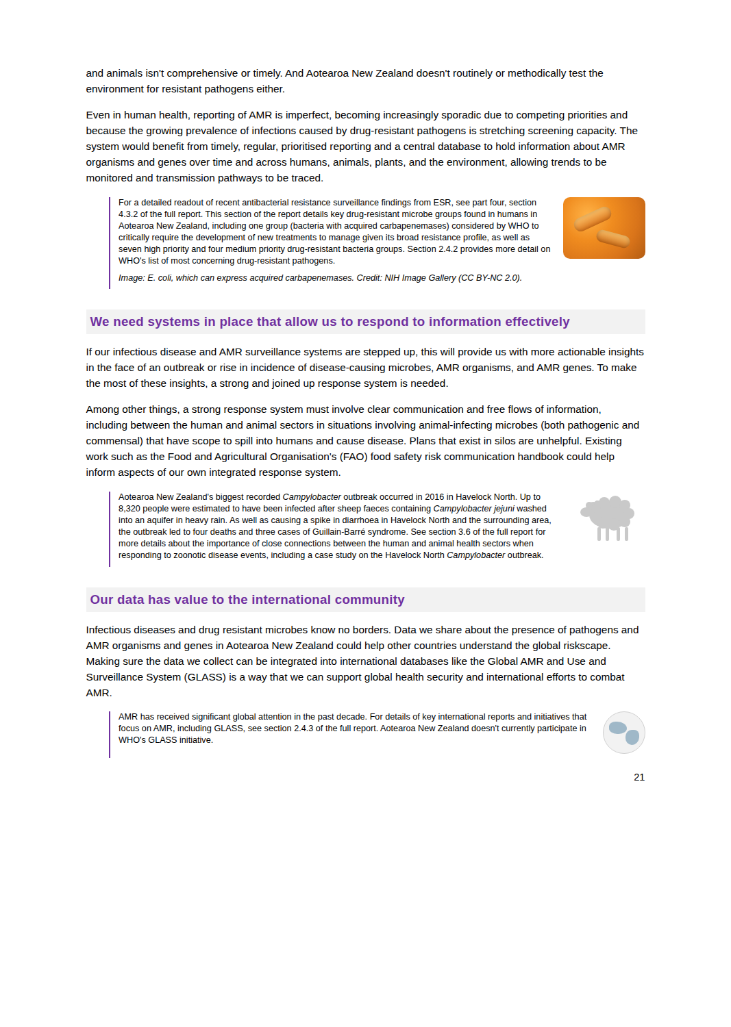and animals isn't comprehensive or timely. And Aotearoa New Zealand doesn't routinely or methodically test the environment for resistant pathogens either.
Even in human health, reporting of AMR is imperfect, becoming increasingly sporadic due to competing priorities and because the growing prevalence of infections caused by drug-resistant pathogens is stretching screening capacity. The system would benefit from timely, regular, prioritised reporting and a central database to hold information about AMR organisms and genes over time and across humans, animals, plants, and the environment, allowing trends to be monitored and transmission pathways to be traced.
For a detailed readout of recent antibacterial resistance surveillance findings from ESR, see part four, section 4.3.2 of the full report. This section of the report details key drug-resistant microbe groups found in humans in Aotearoa New Zealand, including one group (bacteria with acquired carbapenemases) considered by WHO to critically require the development of new treatments to manage given its broad resistance profile, as well as seven high priority and four medium priority drug-resistant bacteria groups. Section 2.4.2 provides more detail on WHO's list of most concerning drug-resistant pathogens.
Image: E. coli, which can express acquired carbapenemases. Credit: NIH Image Gallery (CC BY-NC 2.0).
We need systems in place that allow us to respond to information effectively
If our infectious disease and AMR surveillance systems are stepped up, this will provide us with more actionable insights in the face of an outbreak or rise in incidence of disease-causing microbes, AMR organisms, and AMR genes. To make the most of these insights, a strong and joined up response system is needed.
Among other things, a strong response system must involve clear communication and free flows of information, including between the human and animal sectors in situations involving animal-infecting microbes (both pathogenic and commensal) that have scope to spill into humans and cause disease. Plans that exist in silos are unhelpful. Existing work such as the Food and Agricultural Organisation's (FAO) food safety risk communication handbook could help inform aspects of our own integrated response system.
Aotearoa New Zealand's biggest recorded Campylobacter outbreak occurred in 2016 in Havelock North. Up to 8,320 people were estimated to have been infected after sheep faeces containing Campylobacter jejuni washed into an aquifer in heavy rain. As well as causing a spike in diarrhoea in Havelock North and the surrounding area, the outbreak led to four deaths and three cases of Guillain-Barré syndrome. See section 3.6 of the full report for more details about the importance of close connections between the human and animal health sectors when responding to zoonotic disease events, including a case study on the Havelock North Campylobacter outbreak.
Our data has value to the international community
Infectious diseases and drug resistant microbes know no borders. Data we share about the presence of pathogens and AMR organisms and genes in Aotearoa New Zealand could help other countries understand the global riskscape. Making sure the data we collect can be integrated into international databases like the Global AMR and Use and Surveillance System (GLASS) is a way that we can support global health security and international efforts to combat AMR.
AMR has received significant global attention in the past decade. For details of key international reports and initiatives that focus on AMR, including GLASS, see section 2.4.3 of the full report. Aotearoa New Zealand doesn't currently participate in WHO's GLASS initiative.
21